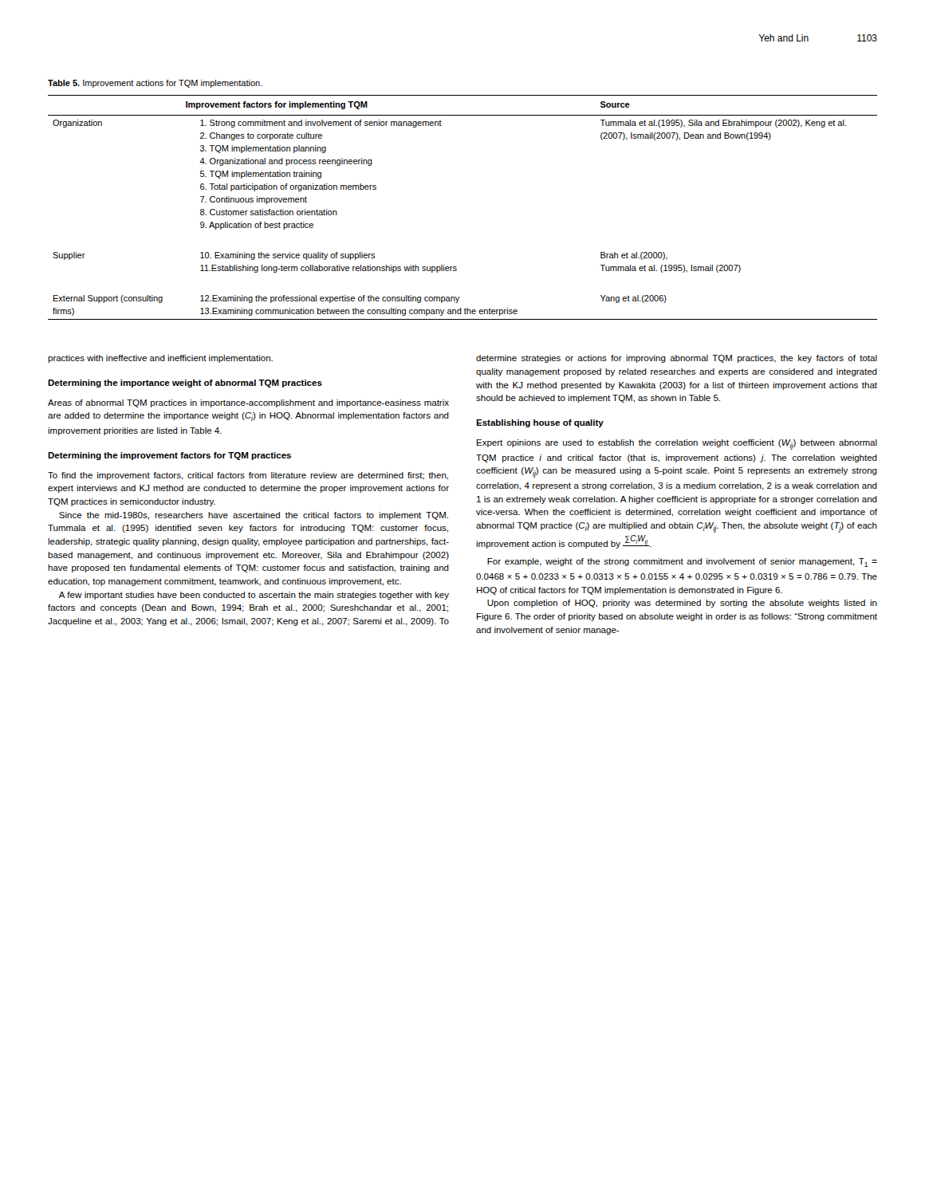Yeh and Lin 1103
Table 5. Improvement actions for TQM implementation.
| | Improvement factors for implementing TQM | Source |
| --- | --- | --- |
| Organization | 1. Strong commitment and involvement of senior management 2. Changes to corporate culture 3. TQM implementation planning 4. Organizational and process reengineering 5. TQM implementation training 6. Total participation of organization members 7. Continuous improvement 8. Customer satisfaction orientation 9. Application of best practice | Tummala et al.(1995), Sila and Ebrahimpour (2002), Keng et al. (2007), Ismail(2007), Dean and Bown(1994) |
| Supplier | 10. Examining the service quality of suppliers 11.Establishing long-term collaborative relationships with suppliers | Brah et al.(2000), Tummala et al. (1995), Ismail (2007) |
| External Support (consulting firms) | 12.Examining the professional expertise of the consulting company 13.Examining communication between the consulting company and the enterprise | Yang et al.(2006) |
practices with ineffective and inefficient implementation.
Determining the importance weight of abnormal TQM practices
Areas of abnormal TQM practices in importance-accomplishment and importance-easiness matrix are added to determine the importance weight (Ci) in HOQ. Abnormal implementation factors and improvement priorities are listed in Table 4.
Determining the improvement factors for TQM practices
To find the improvement factors, critical factors from literature review are determined first; then, expert interviews and KJ method are conducted to determine the proper improvement actions for TQM practices in semiconductor industry.
Since the mid-1980s, researchers have ascertained the critical factors to implement TQM. Tummala et al. (1995) identified seven key factors for introducing TQM: customer focus, leadership, strategic quality planning, design quality, employee participation and partnerships, fact-based management, and continuous improvement etc. Moreover, Sila and Ebrahimpour (2002) have proposed ten fundamental elements of TQM: customer focus and satisfaction, training and education, top management commitment, teamwork, and continuous improvement, etc.
A few important studies have been conducted to ascertain the main strategies together with key factors and concepts (Dean and Bown, 1994; Brah et al., 2000; Sureshchandar et al., 2001; Jacqueline et al., 2003; Yang et al., 2006; Ismail, 2007; Keng et al., 2007; Saremi et al., 2009). To determine strategies or actions for improving abnormal TQM practices, the key factors of total quality management proposed by related researches and experts are considered and integrated with the KJ method presented by Kawakita (2003) for a list of thirteen improvement actions that should be achieved to implement TQM, as shown in Table 5.
Establishing house of quality
Expert opinions are used to establish the correlation weight coefficient (Wij) between abnormal TQM practice i and critical factor (that is, improvement actions) j. The correlation weighted coefficient (Wij) can be measured using a 5-point scale. Point 5 represents an extremely strong correlation, 4 represent a strong correlation, 3 is a medium correlation, 2 is a weak correlation and 1 is an extremely weak correlation. A higher coefficient is appropriate for a stronger correlation and vice-versa. When the coefficient is determined, correlation weight coefficient and importance of abnormal TQM practice (Ci) are multiplied and obtain CiWij. Then, the absolute weight (Tj) of each improvement action is computed by ∑CiWij .
For example, weight of the strong commitment and involvement of senior management, T1 = 0.0468 × 5 + 0.0233 × 5 + 0.0313 × 5 + 0.0155 × 4 + 0.0295 × 5 + 0.0319 × 5 = 0.786 = 0.79. The HOQ of critical factors for TQM implementation is demonstrated in Figure 6.
Upon completion of HOQ, priority was determined by sorting the absolute weights listed in Figure 6. The order of priority based on absolute weight in order is as follows: “Strong commitment and involvement of senior manage-